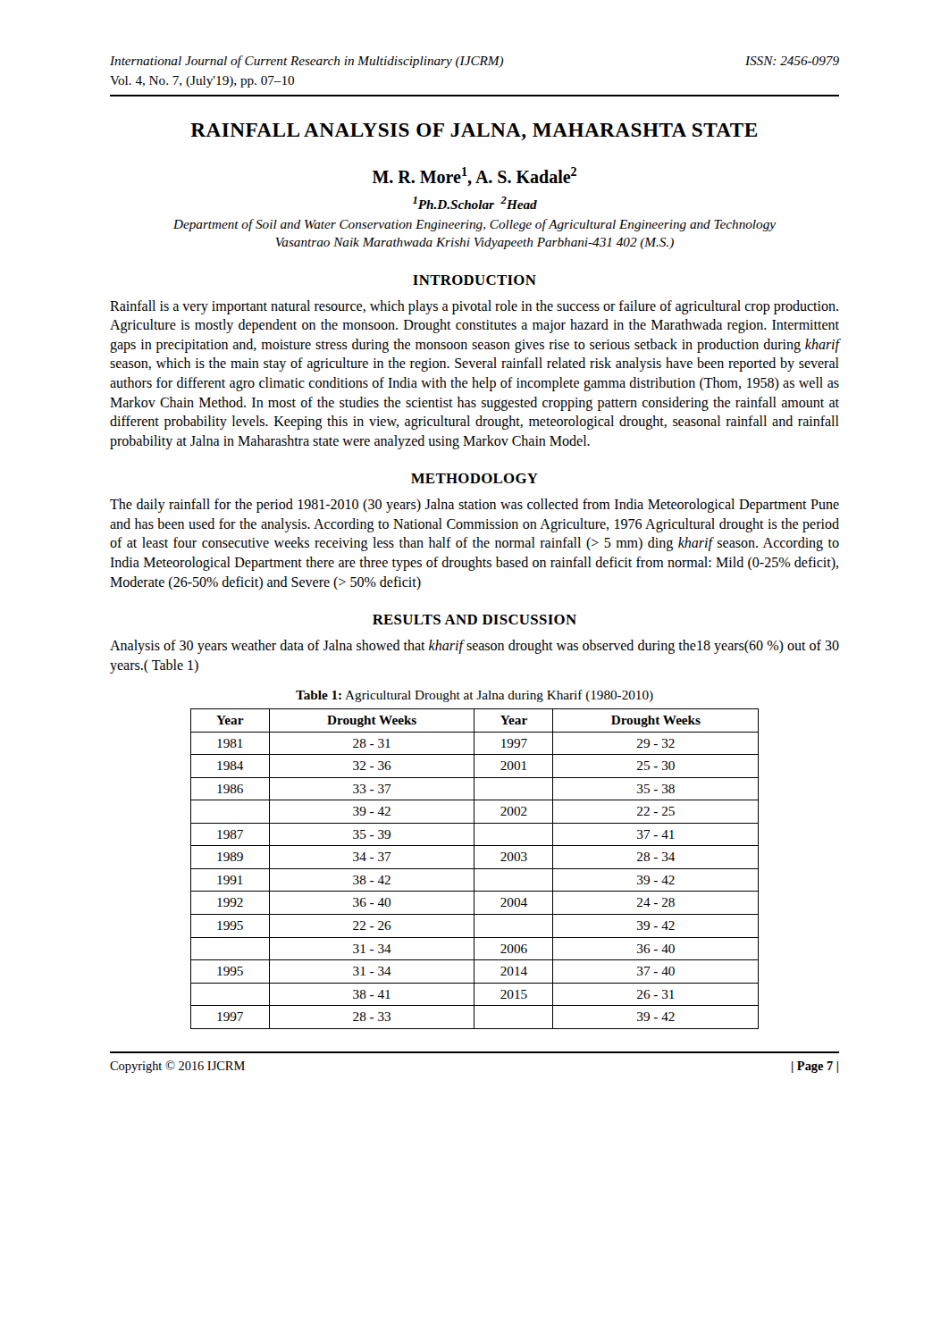ISSN: 2456-0979 International Journal of Current Research in Multidisciplinary (IJCRM) Vol. 4, No. 7, (July'19), pp. 07–10
RAINFALL ANALYSIS OF JALNA, MAHARASHTA STATE
M. R. More1, A. S. Kadale2
1Ph.D.Scholar 2Head
Department of Soil and Water Conservation Engineering, College of Agricultural Engineering and Technology
Vasantrao Naik Marathwada Krishi Vidyapeeth Parbhani-431 402 (M.S.)
INTRODUCTION
Rainfall is a very important natural resource, which plays a pivotal role in the success or failure of agricultural crop production. Agriculture is mostly dependent on the monsoon. Drought constitutes a major hazard in the Marathwada region. Intermittent gaps in precipitation and, moisture stress during the monsoon season gives rise to serious setback in production during kharif season, which is the main stay of agriculture in the region. Several rainfall related risk analysis have been reported by several authors for different agro climatic conditions of India with the help of incomplete gamma distribution (Thom, 1958) as well as Markov Chain Method. In most of the studies the scientist has suggested cropping pattern considering the rainfall amount at different probability levels. Keeping this in view, agricultural drought, meteorological drought, seasonal rainfall and rainfall probability at Jalna in Maharashtra state were analyzed using Markov Chain Model.
METHODOLOGY
The daily rainfall for the period 1981-2010 (30 years) Jalna station was collected from India Meteorological Department Pune and has been used for the analysis. According to National Commission on Agriculture, 1976 Agricultural drought is the period of at least four consecutive weeks receiving less than half of the normal rainfall (> 5 mm) ding kharif season. According to India Meteorological Department there are three types of droughts based on rainfall deficit from normal: Mild (0-25% deficit), Moderate (26-50% deficit) and Severe (> 50% deficit)
RESULTS AND DISCUSSION
Analysis of 30 years weather data of Jalna showed that kharif season drought was observed during the18 years(60 %) out of 30 years.( Table 1)
Table 1: Agricultural Drought at Jalna during Kharif (1980-2010)
| Year | Drought Weeks | Year | Drought Weeks |
| --- | --- | --- | --- |
| 1981 | 28 - 31 | 1997 | 29 - 32 |
| 1984 | 32 - 36 | 2001 | 25 - 30 |
| 1986 | 33 - 37 | | 35 - 38 |
| | 39 - 42 | 2002 | 22 - 25 |
| 1987 | 35 - 39 | | 37 - 41 |
| 1989 | 34 - 37 | 2003 | 28 - 34 |
| 1991 | 38 - 42 | | 39 - 42 |
| 1992 | 36 - 40 | 2004 | 24 - 28 |
| 1995 | 22 - 26 | | 39 - 42 |
| | 31 - 34 | 2006 | 36 - 40 |
| 1995 | 31 - 34 | 2014 | 37 - 40 |
| | 38 - 41 | 2015 | 26 - 31 |
| 1997 | 28 - 33 | | 39 - 42 |
Copyright © 2016 IJCRM | Page 7 |